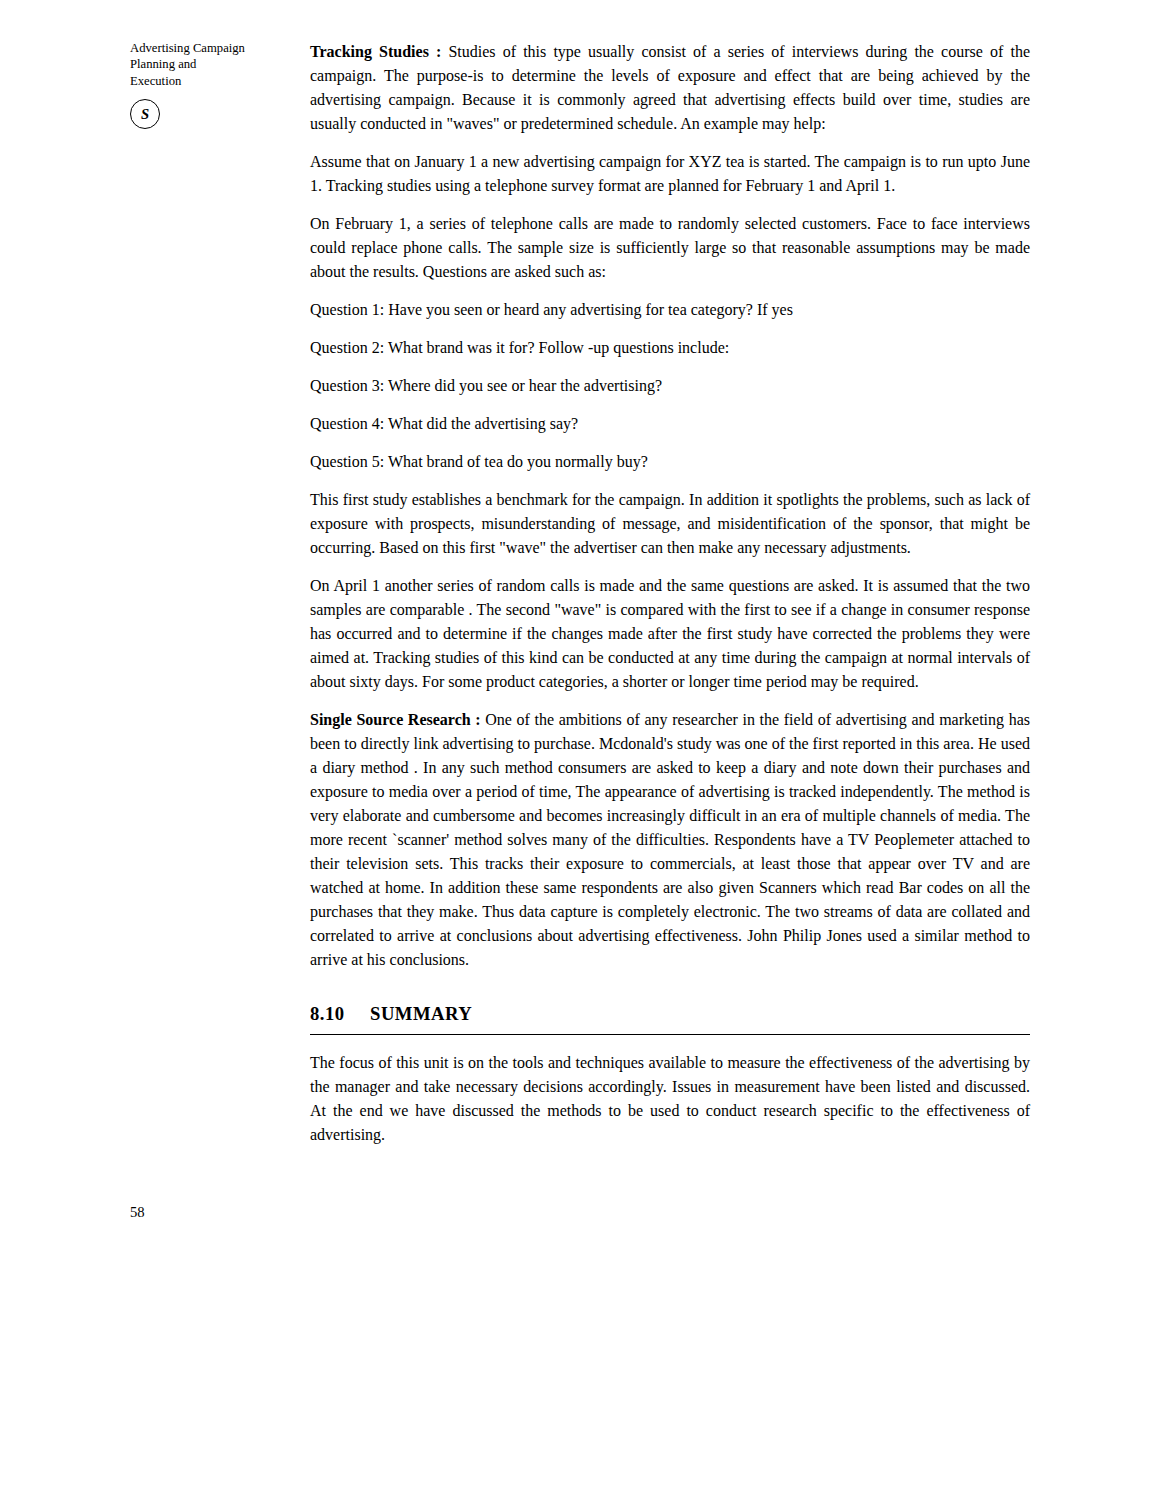Advertising Campaign
Planning and
Execution
S
Tracking Studies : Studies of this type usually consist of a series of interviews during the course of the campaign. The purpose-is to determine the levels of exposure and effect that are being achieved by the advertising campaign. Because it is commonly agreed that advertising effects build over time, studies are usually conducted in "waves" or predetermined schedule. An example may help:
Assume that on January 1 a new advertising campaign for XYZ tea is started. The campaign is to run upto June 1. Tracking studies using a telephone survey format are planned for February 1 and April 1.
On February 1, a series of telephone calls are made to randomly selected customers. Face to face interviews could replace phone calls. The sample size is sufficiently large so that reasonable assumptions may be made about the results. Questions are asked such as:
Question 1: Have you seen or heard any advertising for tea category? If yes
Question 2: What brand was it for? Follow -up questions include:
Question 3: Where did you see or hear the advertising?
Question 4: What did the advertising say?
Question 5: What brand of tea do you normally buy?
This first study establishes a benchmark for the campaign. In addition it spotlights the problems, such as lack of exposure with prospects, misunderstanding of message, and misidentification of the sponsor, that might be occurring. Based on this first "wave" the advertiser can then make any necessary adjustments.
On April 1 another series of random calls is made and the same questions are asked. It is assumed that the two samples are comparable . The second "wave" is compared with the first to see if a change in consumer response has occurred and to determine if the changes made after the first study have corrected the problems they were aimed at. Tracking studies of this kind can be conducted at any time during the campaign at normal intervals of about sixty days. For some product categories, a shorter or longer time period may be required.
Single Source Research : One of the ambitions of any researcher in the field of advertising and marketing has been to directly link advertising to purchase. Mcdonald's study was one of the first reported in this area. He used a diary method . In any such method consumers are asked to keep a diary and note down their purchases and exposure to media over a period of time, The appearance of advertising is tracked independently. The method is very elaborate and cumbersome and becomes increasingly difficult in an era of multiple channels of media. The more recent `scanner' method solves many of the difficulties. Respondents have a TV Peoplemeter attached to their television sets. This tracks their exposure to commercials, at least those that appear over TV and are watched at home. In addition these same respondents are also given Scanners which read Bar codes on all the purchases that they make. Thus data capture is completely electronic. The two streams of data are collated and correlated to arrive at conclusions about advertising effectiveness. John Philip Jones used a similar method to arrive at his conclusions.
8.10 SUMMARY
The focus of this unit is on the tools and techniques available to measure the effectiveness of the advertising by the manager and take necessary decisions accordingly. Issues in measurement have been listed and discussed. At the end we have discussed the methods to be used to conduct research specific to the effectiveness of advertising.
58